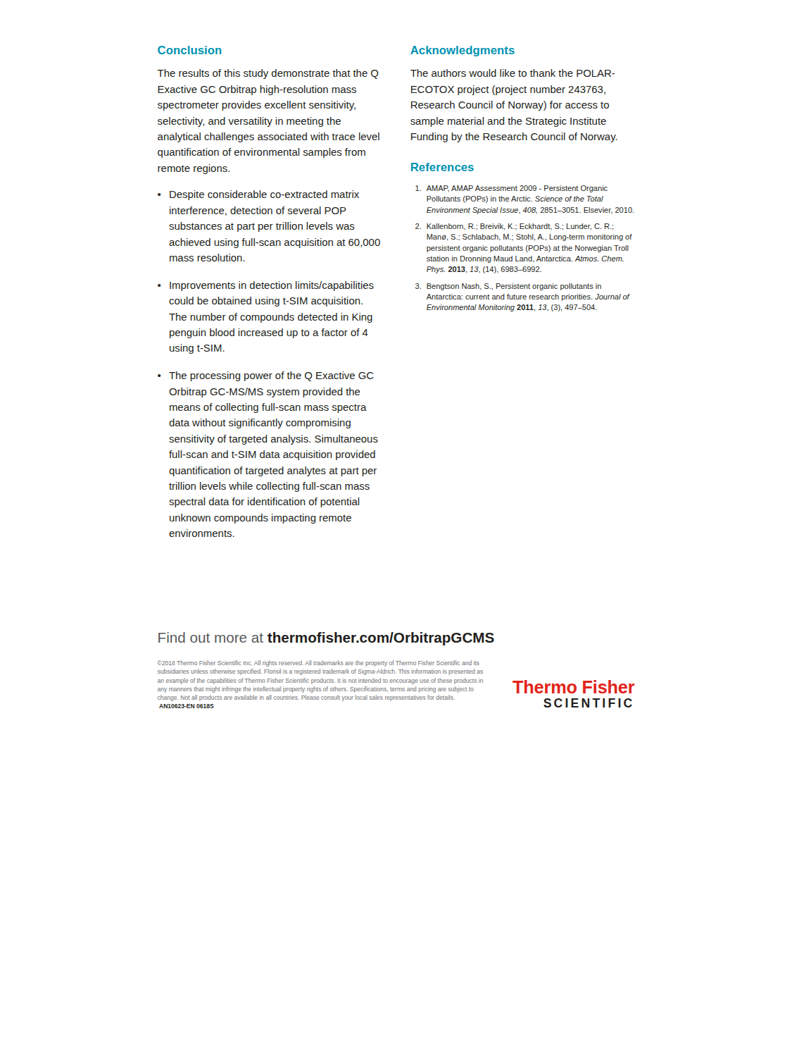Conclusion
The results of this study demonstrate that the Q Exactive GC Orbitrap high-resolution mass spectrometer provides excellent sensitivity, selectivity, and versatility in meeting the analytical challenges associated with trace level quantification of environmental samples from remote regions.
Despite considerable co-extracted matrix interference, detection of several POP substances at part per trillion levels was achieved using full-scan acquisition at 60,000 mass resolution.
Improvements in detection limits/capabilities could be obtained using t-SIM acquisition. The number of compounds detected in King penguin blood increased up to a factor of 4 using t-SIM.
The processing power of the Q Exactive GC Orbitrap GC-MS/MS system provided the means of collecting full-scan mass spectra data without significantly compromising sensitivity of targeted analysis. Simultaneous full-scan and t-SIM data acquisition provided quantification of targeted analytes at part per trillion levels while collecting full-scan mass spectral data for identification of potential unknown compounds impacting remote environments.
Acknowledgments
The authors would like to thank the POLAR-ECOTOX project (project number 243763, Research Council of Norway) for access to sample material and the Strategic Institute Funding by the Research Council of Norway.
References
AMAP, AMAP Assessment 2009 - Persistent Organic Pollutants (POPs) in the Arctic. Science of the Total Environment Special Issue, 408, 2851–3051. Elsevier, 2010.
Kallenborn, R.; Breivik, K.; Eckhardt, S.; Lunder, C. R.; Manø, S.; Schlabach, M.; Stohl, A., Long-term monitoring of persistent organic pollutants (POPs) at the Norwegian Troll station in Dronning Maud Land, Antarctica. Atmos. Chem. Phys. 2013, 13, (14), 6983–6992.
Bengtson Nash, S., Persistent organic pollutants in Antarctica: current and future research priorities. Journal of Environmental Monitoring 2011, 13, (3), 497–504.
Find out more at thermofisher.com/OrbitrapGCMS
©2018 Thermo Fisher Scientific Inc. All rights reserved. All trademarks are the property of Thermo Fisher Scientific and its subsidiaries unless otherwise specified. Florisil is a registered trademark of Sigma-Aldrich. This information is presented as an example of the capabilities of Thermo Fisher Scientific products. It is not intended to encourage use of these products in any manners that might infringe the intellectual property rights of others. Specifications, terms and pricing are subject to change. Not all products are available in all countries. Please consult your local sales representatives for details. AN10623-EN 0618S
Thermo Fisher
SCIENTIFIC